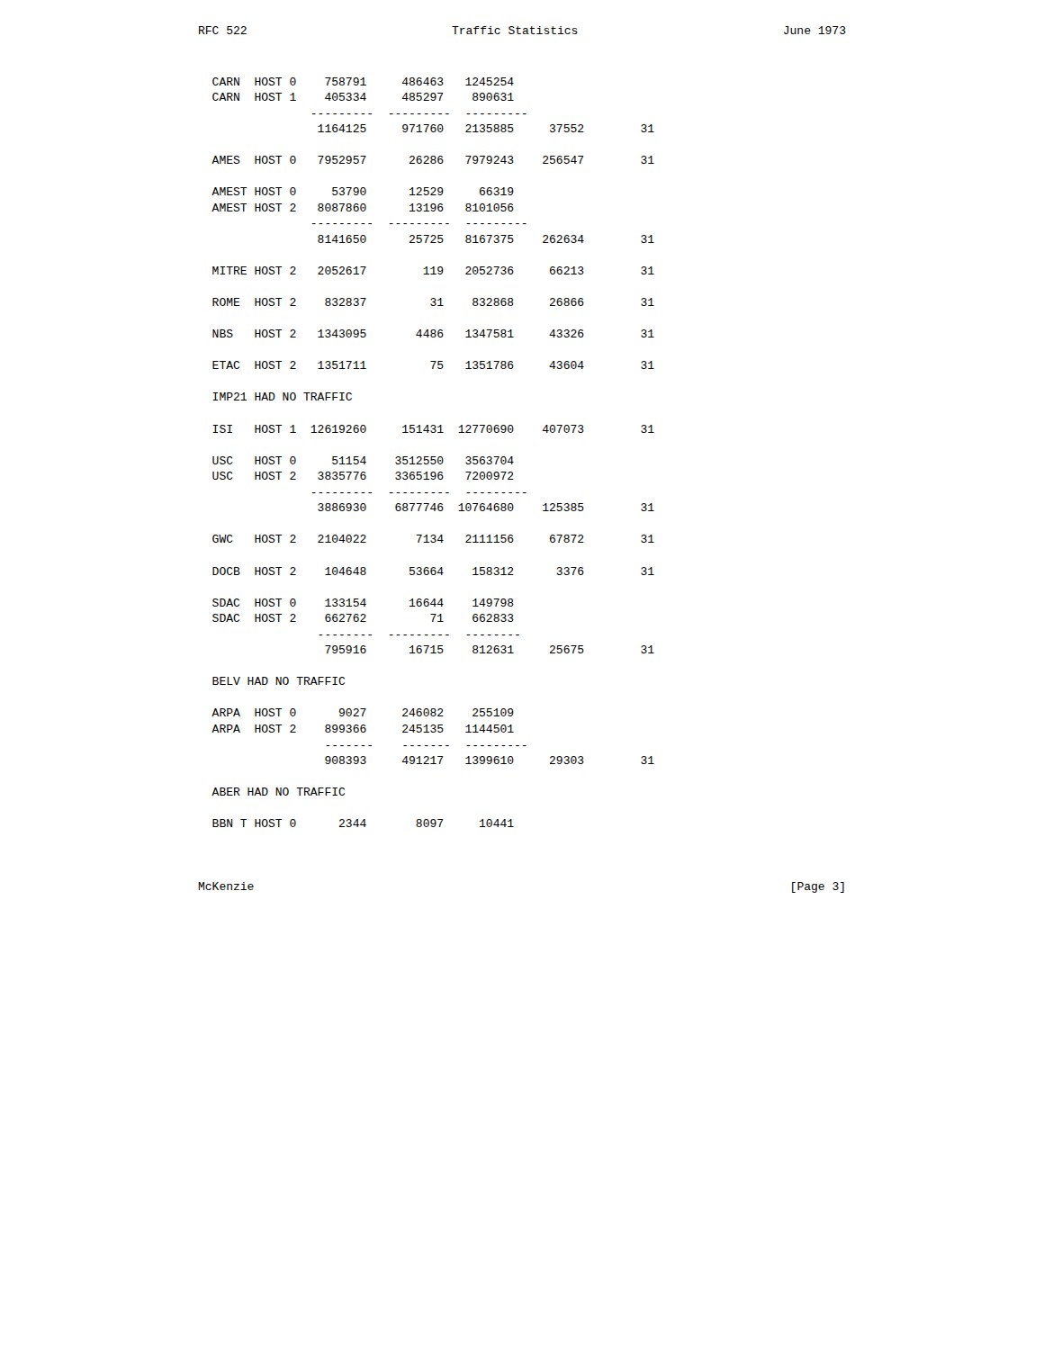RFC 522 Traffic Statistics June 1973
  CARN  HOST 0    758791     486463   1245254
  CARN  HOST 1    405334     485297    890631
                ---------  ---------  ---------
                 1164125     971760   2135885     37552        31

  AMES  HOST 0   7952957      26286   7979243    256547        31

  AMEST HOST 0     53790      12529     66319
  AMEST HOST 2   8087860      13196   8101056
                ---------  ---------  ---------
                 8141650      25725   8167375    262634        31

  MITRE HOST 2   2052617        119   2052736     66213        31

  ROME  HOST 2    832837         31    832868     26866        31

  NBS   HOST 2   1343095       4486   1347581     43326        31

  ETAC  HOST 2   1351711         75   1351786     43604        31

  IMP21 HAD NO TRAFFIC

  ISI   HOST 1  12619260     151431  12770690    407073        31

  USC   HOST 0     51154    3512550   3563704
  USC   HOST 2   3835776    3365196   7200972
                ---------  ---------  ---------
                 3886930    6877746  10764680    125385        31

  GWC   HOST 2   2104022       7134   2111156     67872        31

  DOCB  HOST 2    104648      53664    158312      3376        31

  SDAC  HOST 0    133154      16644    149798
  SDAC  HOST 2    662762         71    662833
                 --------  ---------  --------
                  795916      16715    812631     25675        31

  BELV HAD NO TRAFFIC

  ARPA  HOST 0      9027     246082    255109
  ARPA  HOST 2    899366     245135   1144501
                  -------    -------  ---------
                  908393     491217   1399610     29303        31

  ABER HAD NO TRAFFIC

  BBN T HOST 0      2344       8097     10441
McKenzie [Page 3]